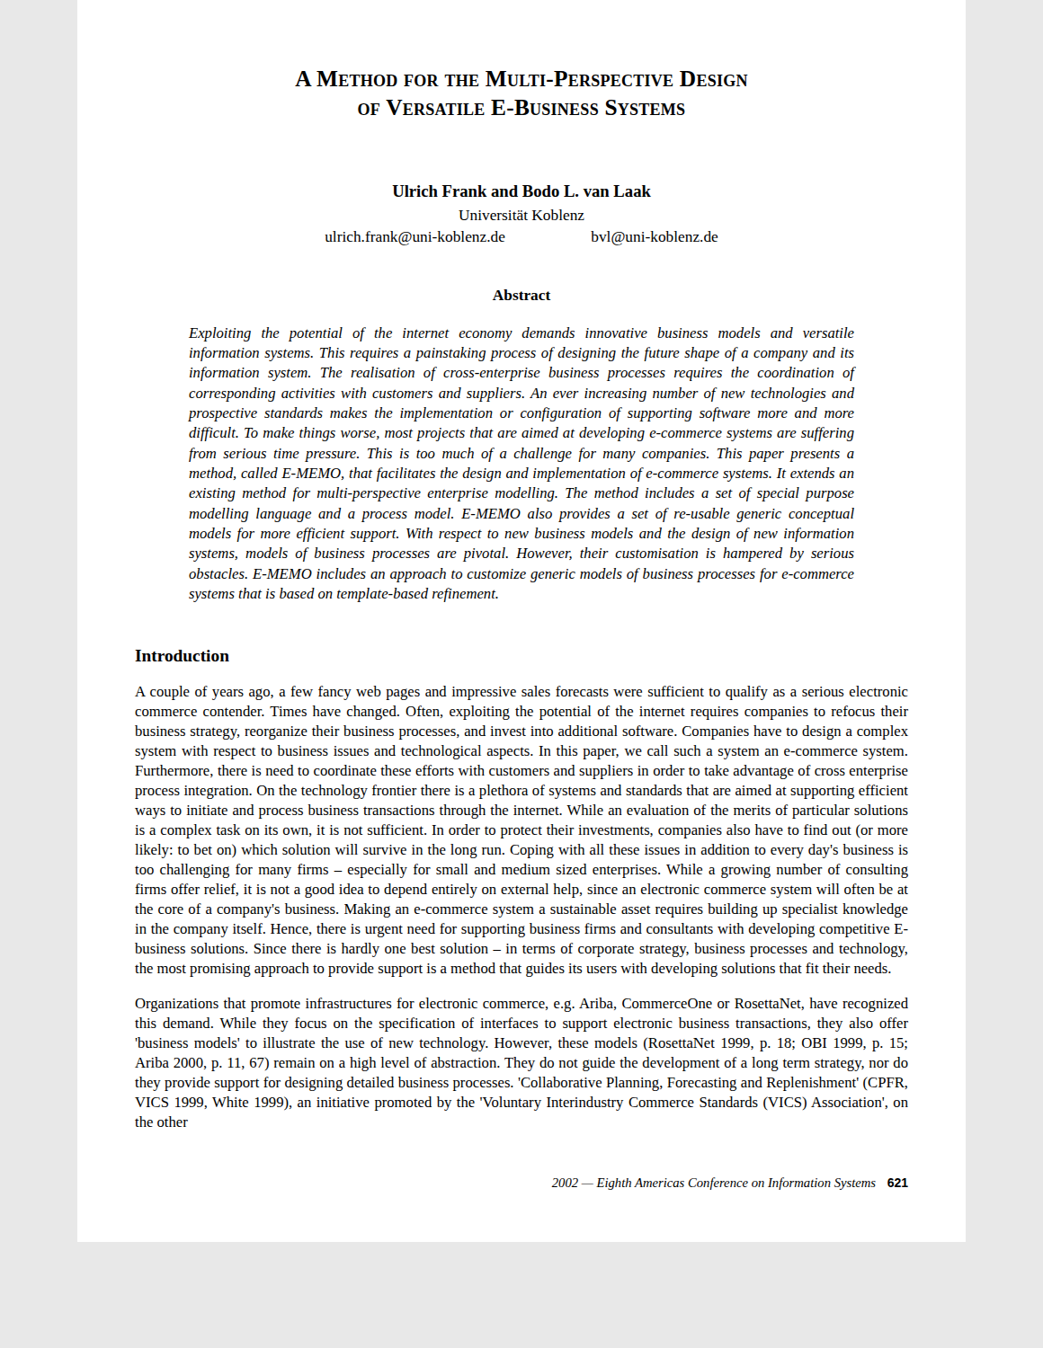A Method for the Multi-Perspective Design
of Versatile E-Business Systems
Ulrich Frank and Bodo L. van Laak
Universität Koblenz
ulrich.frank@uni-koblenz.de bvl@uni-koblenz.de
Abstract
Exploiting the potential of the internet economy demands innovative business models and versatile information systems. This requires a painstaking process of designing the future shape of a company and its information system. The realisation of cross-enterprise business processes requires the coordination of corresponding activities with customers and suppliers. An ever increasing number of new technologies and prospective standards makes the implementation or configuration of supporting software more and more difficult. To make things worse, most projects that are aimed at developing e-commerce systems are suffering from serious time pressure. This is too much of a challenge for many companies. This paper presents a method, called E-MEMO, that facilitates the design and implementation of e-commerce systems. It extends an existing method for multi-perspective enterprise modelling. The method includes a set of special purpose modelling language and a process model. E-MEMO also provides a set of re-usable generic conceptual models for more efficient support. With respect to new business models and the design of new information systems, models of business processes are pivotal. However, their customisation is hampered by serious obstacles. E-MEMO includes an approach to customize generic models of business processes for e-commerce systems that is based on template-based refinement.
Introduction
A couple of years ago, a few fancy web pages and impressive sales forecasts were sufficient to qualify as a serious electronic commerce contender. Times have changed. Often, exploiting the potential of the internet requires companies to refocus their business strategy, reorganize their business processes, and invest into additional software. Companies have to design a complex system with respect to business issues and technological aspects. In this paper, we call such a system an e-commerce system. Furthermore, there is need to coordinate these efforts with customers and suppliers in order to take advantage of cross enterprise process integration. On the technology frontier there is a plethora of systems and standards that are aimed at supporting efficient ways to initiate and process business transactions through the internet. While an evaluation of the merits of particular solutions is a complex task on its own, it is not sufficient. In order to protect their investments, companies also have to find out (or more likely: to bet on) which solution will survive in the long run. Coping with all these issues in addition to every day's business is too challenging for many firms – especially for small and medium sized enterprises. While a growing number of consulting firms offer relief, it is not a good idea to depend entirely on external help, since an electronic commerce system will often be at the core of a company's business. Making an e-commerce system a sustainable asset requires building up specialist knowledge in the company itself. Hence, there is urgent need for supporting business firms and consultants with developing competitive E-business solutions. Since there is hardly one best solution – in terms of corporate strategy, business processes and technology, the most promising approach to provide support is a method that guides its users with developing solutions that fit their needs.
Organizations that promote infrastructures for electronic commerce, e.g. Ariba, CommerceOne or RosettaNet, have recognized this demand. While they focus on the specification of interfaces to support electronic business transactions, they also offer 'business models' to illustrate the use of new technology. However, these models (RosettaNet 1999, p. 18; OBI 1999, p. 15; Ariba 2000, p. 11, 67) remain on a high level of abstraction. They do not guide the development of a long term strategy, nor do they provide support for designing detailed business processes. 'Collaborative Planning, Forecasting and Replenishment' (CPFR, VICS 1999, White 1999), an initiative promoted by the 'Voluntary Interindustry Commerce Standards (VICS) Association', on the other
2002 — Eighth Americas Conference on Information Systems621